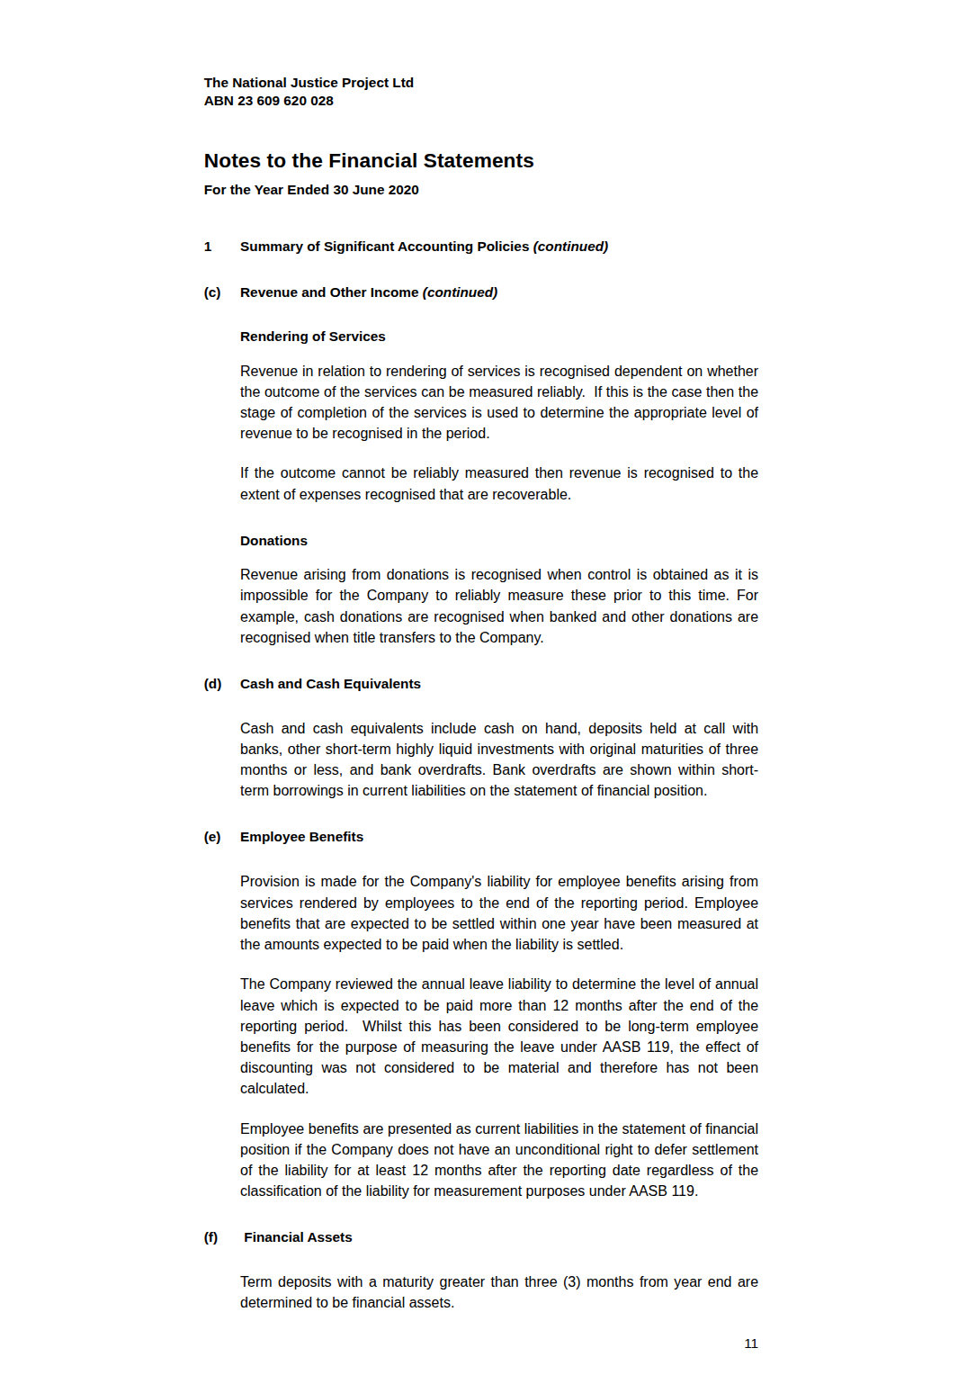The National Justice Project Ltd
ABN 23 609 620 028
Notes to the Financial Statements
For the Year Ended 30 June 2020
1
Summary of Significant Accounting Policies (continued)
(c)
Revenue and Other Income (continued)
Rendering of Services
Revenue in relation to rendering of services is recognised dependent on whether the outcome of the services can be measured reliably. If this is the case then the stage of completion of the services is used to determine the appropriate level of revenue to be recognised in the period.
If the outcome cannot be reliably measured then revenue is recognised to the extent of expenses recognised that are recoverable.
Donations
Revenue arising from donations is recognised when control is obtained as it is impossible for the Company to reliably measure these prior to this time. For example, cash donations are recognised when banked and other donations are recognised when title transfers to the Company.
(d)
Cash and Cash Equivalents
Cash and cash equivalents include cash on hand, deposits held at call with banks, other short-term highly liquid investments with original maturities of three months or less, and bank overdrafts. Bank overdrafts are shown within short-term borrowings in current liabilities on the statement of financial position.
(e)
Employee Benefits
Provision is made for the Company's liability for employee benefits arising from services rendered by employees to the end of the reporting period. Employee benefits that are expected to be settled within one year have been measured at the amounts expected to be paid when the liability is settled.
The Company reviewed the annual leave liability to determine the level of annual leave which is expected to be paid more than 12 months after the end of the reporting period. Whilst this has been considered to be long-term employee benefits for the purpose of measuring the leave under AASB 119, the effect of discounting was not considered to be material and therefore has not been calculated.
Employee benefits are presented as current liabilities in the statement of financial position if the Company does not have an unconditional right to defer settlement of the liability for at least 12 months after the reporting date regardless of the classification of the liability for measurement purposes under AASB 119.
(f)
Financial Assets
Term deposits with a maturity greater than three (3) months from year end are determined to be financial assets.
11